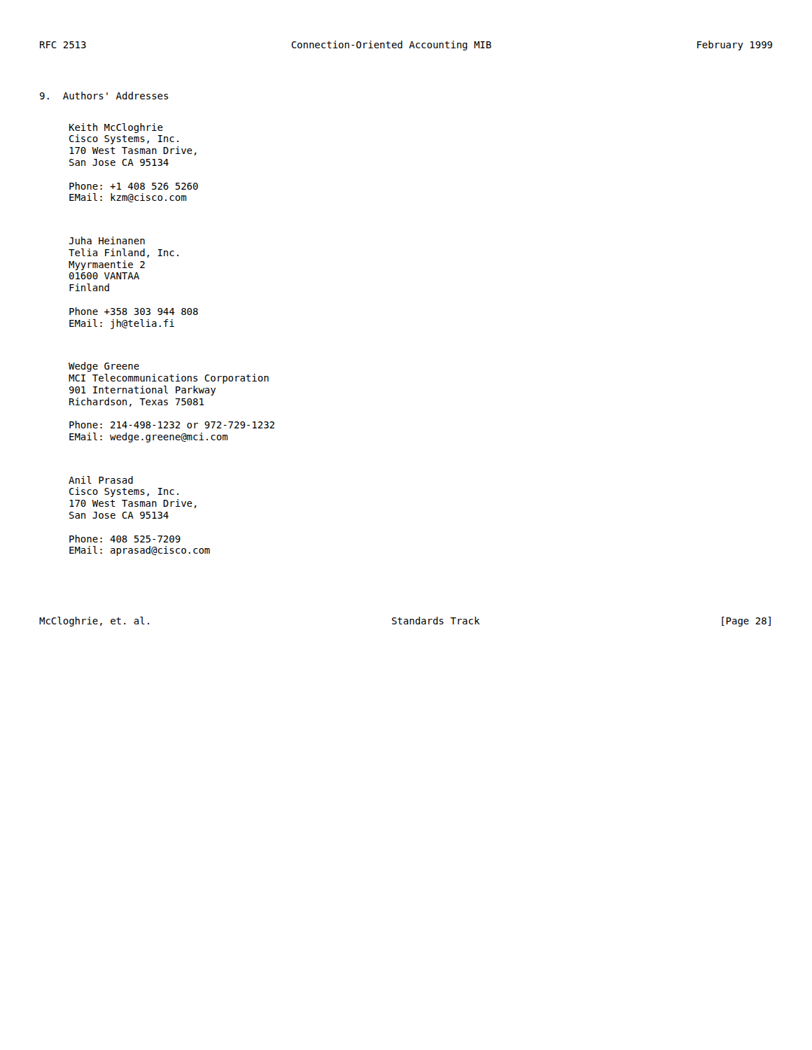RFC 2513 Connection-Oriented Accounting MIB February 1999
9. Authors' Addresses
Keith McCloghrie Cisco Systems, Inc. 170 West Tasman Drive, San Jose CA 95134 Phone: +1 408 526 5260 EMail: kzm@cisco.com
Juha Heinanen Telia Finland, Inc. Myyrmaentie 2 01600 VANTAA Finland Phone +358 303 944 808 EMail: jh@telia.fi
Wedge Greene MCI Telecommunications Corporation 901 International Parkway Richardson, Texas 75081 Phone: 214-498-1232 or 972-729-1232 EMail: wedge.greene@mci.com
Anil Prasad Cisco Systems, Inc. 170 West Tasman Drive, San Jose CA 95134 Phone: 408 525-7209 EMail: aprasad@cisco.com
McCloghrie, et. al. Standards Track[Page 28]